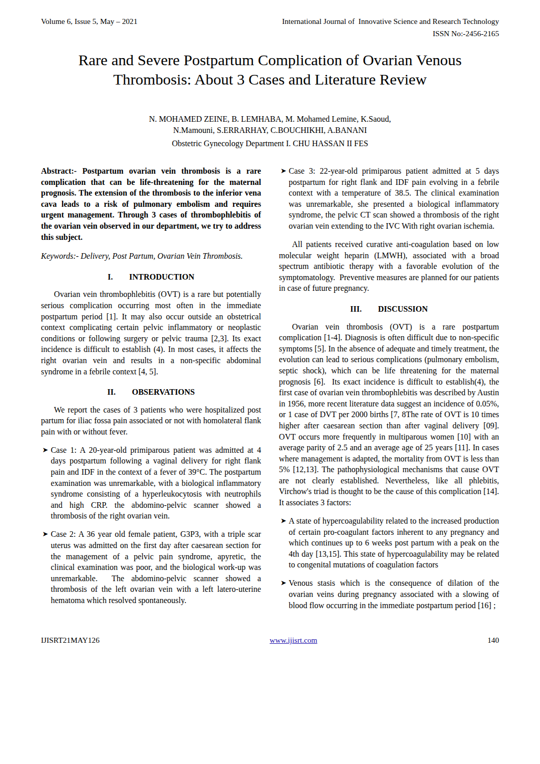Volume 6, Issue 5, May – 2021
International Journal of Innovative Science and Research Technology
ISSN No:-2456-2165
Rare and Severe Postpartum Complication of Ovarian Venous Thrombosis: About 3 Cases and Literature Review
N. MOHAMED ZEINE, B. LEMHABA, M. Mohamed Lemine, K.Saoud,
N.Mamouni, S.ERRARHAY, C.BOUCHIKHI, A.BANANI
Obstetric Gynecology Department I. CHU HASSAN II FES
Abstract:- Postpartum ovarian vein thrombosis is a rare complication that can be life-threatening for the maternal prognosis. The extension of the thrombosis to the inferior vena cava leads to a risk of pulmonary embolism and requires urgent management. Through 3 cases of thrombophlebitis of the ovarian vein observed in our department, we try to address this subject.
Keywords:- Delivery, Post Partum, Ovarian Vein Thrombosis.
I. INTRODUCTION
Ovarian vein thrombophlebitis (OVT) is a rare but potentially serious complication occurring most often in the immediate postpartum period [1]. It may also occur outside an obstetrical context complicating certain pelvic inflammatory or neoplastic conditions or following surgery or pelvic trauma [2,3]. Its exact incidence is difficult to establish (4). In most cases, it affects the right ovarian vein and results in a non-specific abdominal syndrome in a febrile context [4, 5].
II. OBSERVATIONS
We report the cases of 3 patients who were hospitalized post partum for iliac fossa pain associated or not with homolateral flank pain with or without fever.
Case 1: A 20-year-old primiparous patient was admitted at 4 days postpartum following a vaginal delivery for right flank pain and IDF in the context of a fever of 39°C. The postpartum examination was unremarkable, with a biological inflammatory syndrome consisting of a hyperleukocytosis with neutrophils and high CRP. the abdomino-pelvic scanner showed a thrombosis of the right ovarian vein.
Case 2: A 36 year old female patient, G3P3, with a triple scar uterus was admitted on the first day after caesarean section for the management of a pelvic pain syndrome, apyretic, the clinical examination was poor, and the biological work-up was unremarkable. The abdomino-pelvic scanner showed a thrombosis of the left ovarian vein with a left latero-uterine hematoma which resolved spontaneously.
Case 3: 22-year-old primiparous patient admitted at 5 days postpartum for right flank and IDF pain evolving in a febrile context with a temperature of 38.5. The clinical examination was unremarkable, she presented a biological inflammatory syndrome, the pelvic CT scan showed a thrombosis of the right ovarian vein extending to the IVC With right ovarian ischemia.
All patients received curative anti-coagulation based on low molecular weight heparin (LMWH), associated with a broad spectrum antibiotic therapy with a favorable evolution of the symptomatology. Preventive measures are planned for our patients in case of future pregnancy.
III. DISCUSSION
Ovarian vein thrombosis (OVT) is a rare postpartum complication [1-4]. Diagnosis is often difficult due to non-specific symptoms [5]. In the absence of adequate and timely treatment, the evolution can lead to serious complications (pulmonary embolism, septic shock), which can be life threatening for the maternal prognosis [6]. Its exact incidence is difficult to establish(4), the first case of ovarian vein thrombophlebitis was described by Austin in 1956, more recent literature data suggest an incidence of 0.05%, or 1 case of DVT per 2000 births [7, 8The rate of OVT is 10 times higher after caesarean section than after vaginal delivery [09]. OVT occurs more frequently in multiparous women [10] with an average parity of 2.5 and an average age of 25 years [11]. In cases where management is adapted, the mortality from OVT is less than 5% [12,13]. The pathophysiological mechanisms that cause OVT are not clearly established. Nevertheless, like all phlebitis, Virchow's triad is thought to be the cause of this complication [14]. It associates 3 factors:
A state of hypercoagulability related to the increased production of certain pro-coagulant factors inherent to any pregnancy and which continues up to 6 weeks post partum with a peak on the 4th day [13,15]. This state of hypercoagulability may be related to congenital mutations of coagulation factors
Venous stasis which is the consequence of dilation of the ovarian veins during pregnancy associated with a slowing of blood flow occurring in the immediate postpartum period [16] ;
IJISRT21MAY126
www.ijisrt.com
140